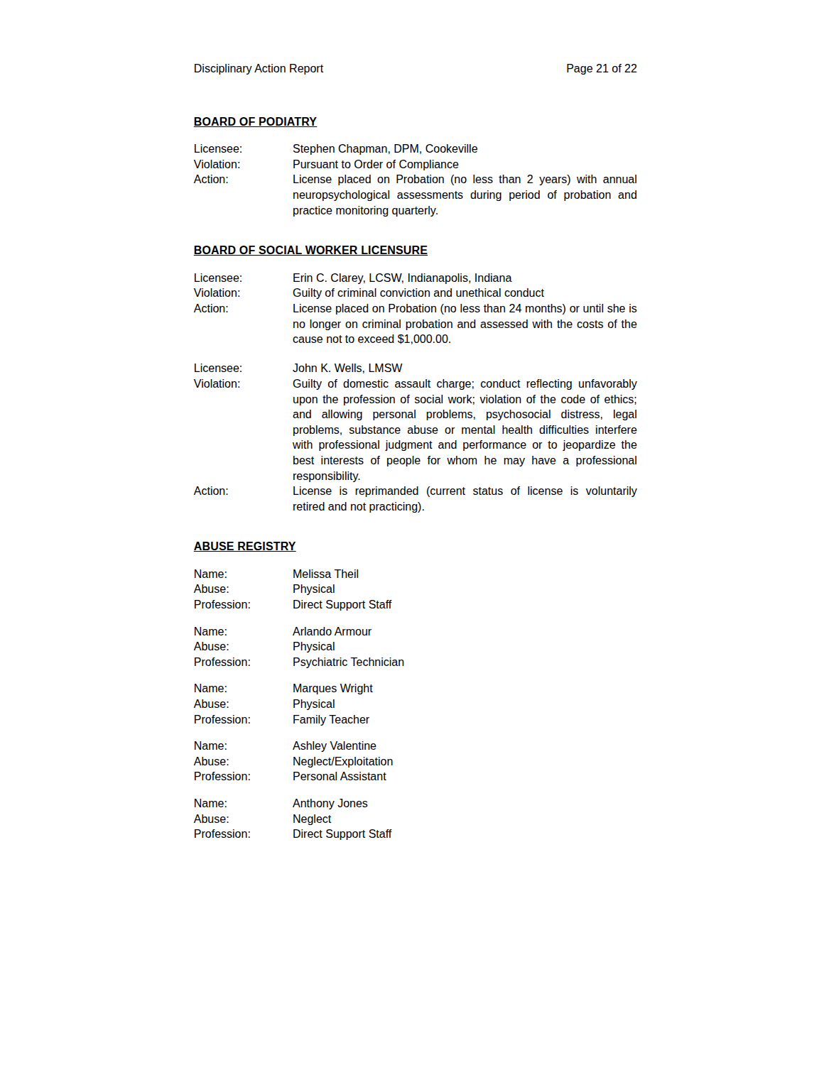Disciplinary Action Report
Page 21 of 22
BOARD OF PODIATRY
| Licensee: | Stephen Chapman, DPM, Cookeville |
| Violation: | Pursuant to Order of Compliance |
| Action: | License placed on Probation (no less than 2 years) with annual neuropsychological assessments during period of probation and practice monitoring quarterly. |
BOARD OF SOCIAL WORKER LICENSURE
| Licensee: | Erin C. Clarey, LCSW, Indianapolis, Indiana |
| Violation: | Guilty of criminal conviction and unethical conduct |
| Action: | License placed on Probation (no less than 24 months) or until she is no longer on criminal probation and assessed with the costs of the cause not to exceed $1,000.00. |
| Licensee: | John K. Wells, LMSW |
| Violation: | Guilty of domestic assault charge; conduct reflecting unfavorably upon the profession of social work; violation of the code of ethics; and allowing personal problems, psychosocial distress, legal problems, substance abuse or mental health difficulties interfere with professional judgment and performance or to jeopardize the best interests of people for whom he may have a professional responsibility. |
| Action: | License is reprimanded (current status of license is voluntarily retired and not practicing). |
ABUSE REGISTRY
| Name: | Melissa Theil |
| Abuse: | Physical |
| Profession: | Direct Support Staff |
| Name: | Arlando Armour |
| Abuse: | Physical |
| Profession: | Psychiatric Technician |
| Name: | Marques Wright |
| Abuse: | Physical |
| Profession: | Family Teacher |
| Name: | Ashley Valentine |
| Abuse: | Neglect/Exploitation |
| Profession: | Personal Assistant |
| Name: | Anthony Jones |
| Abuse: | Neglect |
| Profession: | Direct Support Staff |